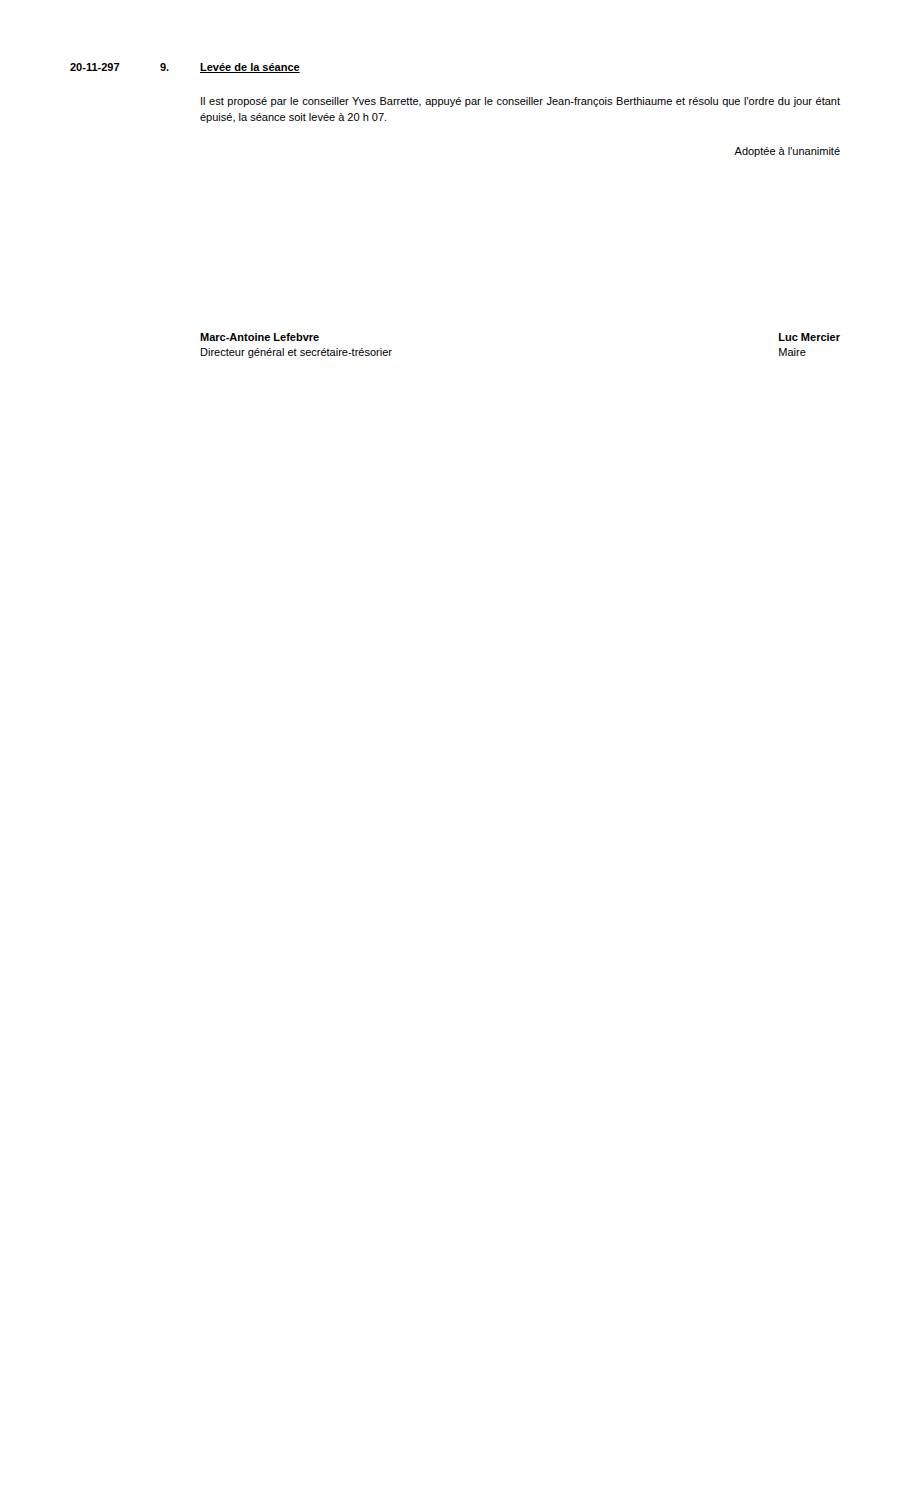20-11-297
9.
Levée de la séance
Il est proposé par le conseiller Yves Barrette, appuyé par le conseiller Jean-françois Berthiaume et résolu que l'ordre du jour étant épuisé, la séance soit levée à 20 h 07.
Adoptée à l'unanimité
Marc-Antoine Lefebvre
Directeur général et secrétaire-trésorier
Luc Mercier
Maire